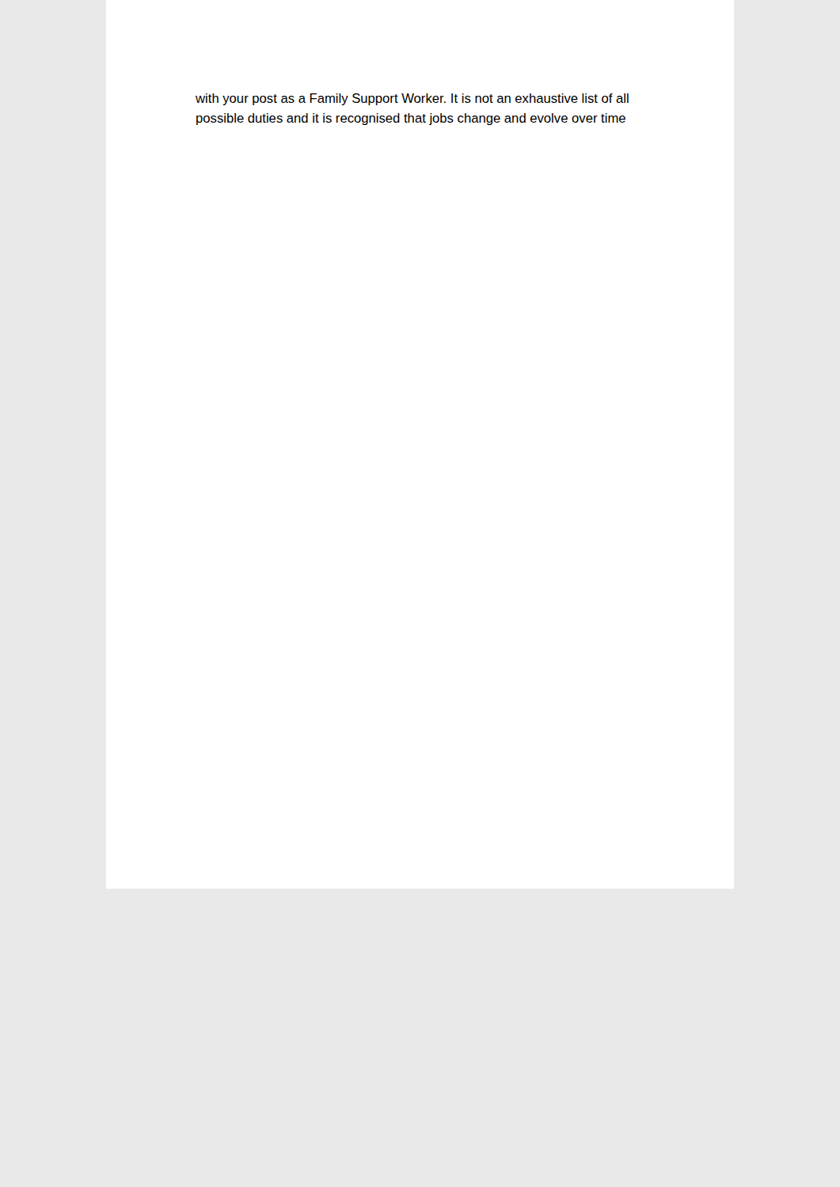with your post as a Family Support Worker. It is not an exhaustive list of all possible duties and it is recognised that jobs change and evolve over time